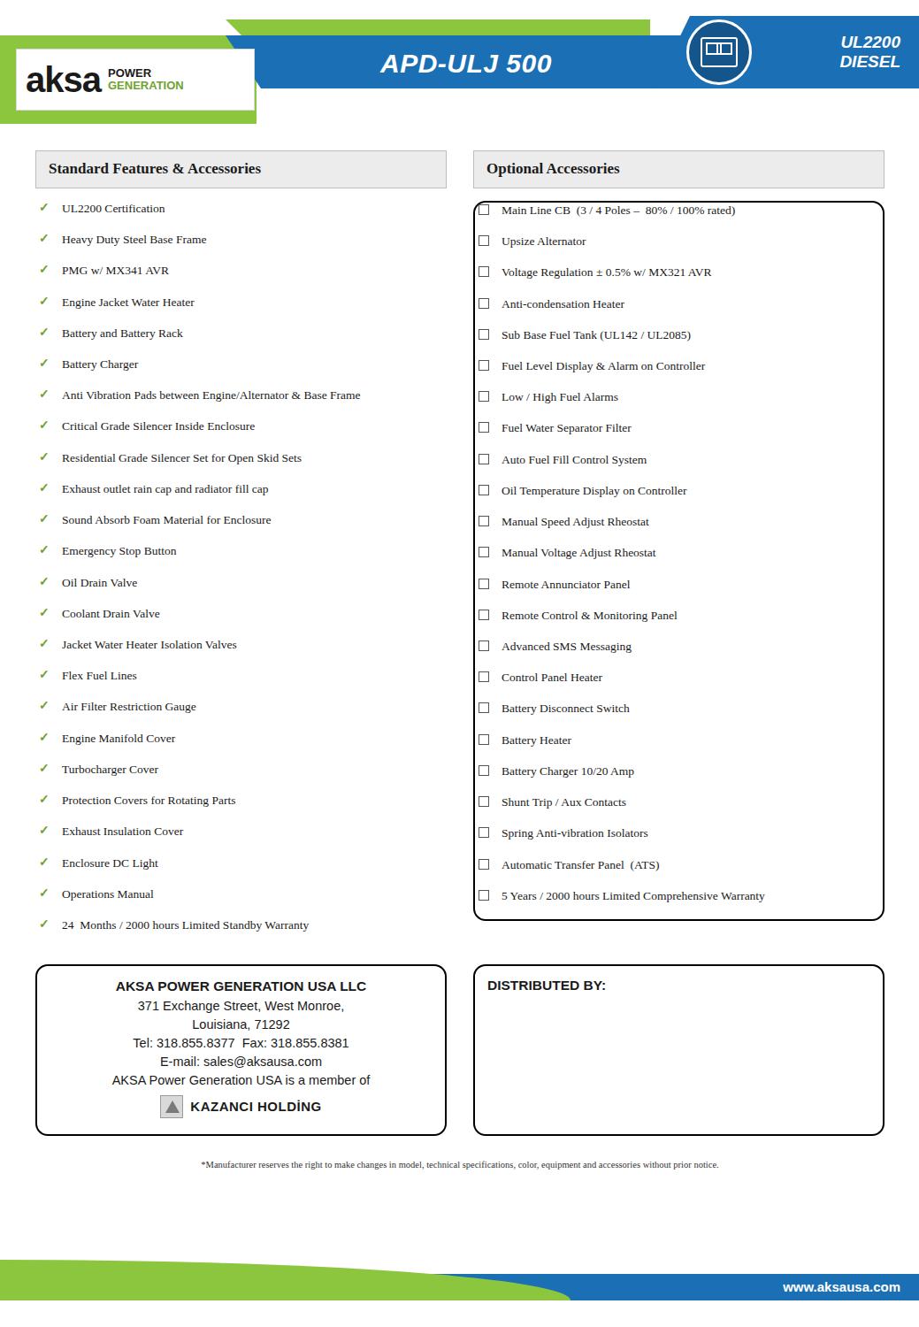APD-ULJ 500
UL2200
DIESEL
aksa POWER GENERATION
Standard Features & Accessories
UL2200 Certification
Heavy Duty Steel Base Frame
PMG w/ MX341 AVR
Engine Jacket Water Heater
Battery and Battery Rack
Battery Charger
Anti Vibration Pads between Engine/Alternator & Base Frame
Critical Grade Silencer Inside Enclosure
Residential Grade Silencer Set for Open Skid Sets
Exhaust outlet rain cap and radiator fill cap
Sound Absorb Foam Material for Enclosure
Emergency Stop Button
Oil Drain Valve
Coolant Drain Valve
Jacket Water Heater Isolation Valves
Flex Fuel Lines
Air Filter Restriction Gauge
Engine Manifold Cover
Turbocharger Cover
Protection Covers for Rotating Parts
Exhaust Insulation Cover
Enclosure DC Light
Operations Manual
24 Months / 2000 hours Limited Standby Warranty
Optional Accessories
Main Line CB (3 / 4 Poles – 80% / 100% rated)
Upsize Alternator
Voltage Regulation ± 0.5% w/ MX321 AVR
Anti-condensation Heater
Sub Base Fuel Tank (UL142 / UL2085)
Fuel Level Display & Alarm on Controller
Low / High Fuel Alarms
Fuel Water Separator Filter
Auto Fuel Fill Control System
Oil Temperature Display on Controller
Manual Speed Adjust Rheostat
Manual Voltage Adjust Rheostat
Remote Annunciator Panel
Remote Control & Monitoring Panel
Advanced SMS Messaging
Control Panel Heater
Battery Disconnect Switch
Battery Heater
Battery Charger 10/20 Amp
Shunt Trip / Aux Contacts
Spring Anti-vibration Isolators
Automatic Transfer Panel (ATS)
5 Years / 2000 hours Limited Comprehensive Warranty
AKSA POWER GENERATION USA LLC
371 Exchange Street, West Monroe,
Louisiana, 71292
Tel: 318.855.8377 Fax: 318.855.8381
E-mail: sales@aksausa.com
AKSA Power Generation USA is a member of
KAZANCI HOLDİNG
DISTRIBUTED BY:
*Manufacturer reserves the right to make changes in model, technical specifications, color, equipment and accessories without prior notice.
www.aksausa.com